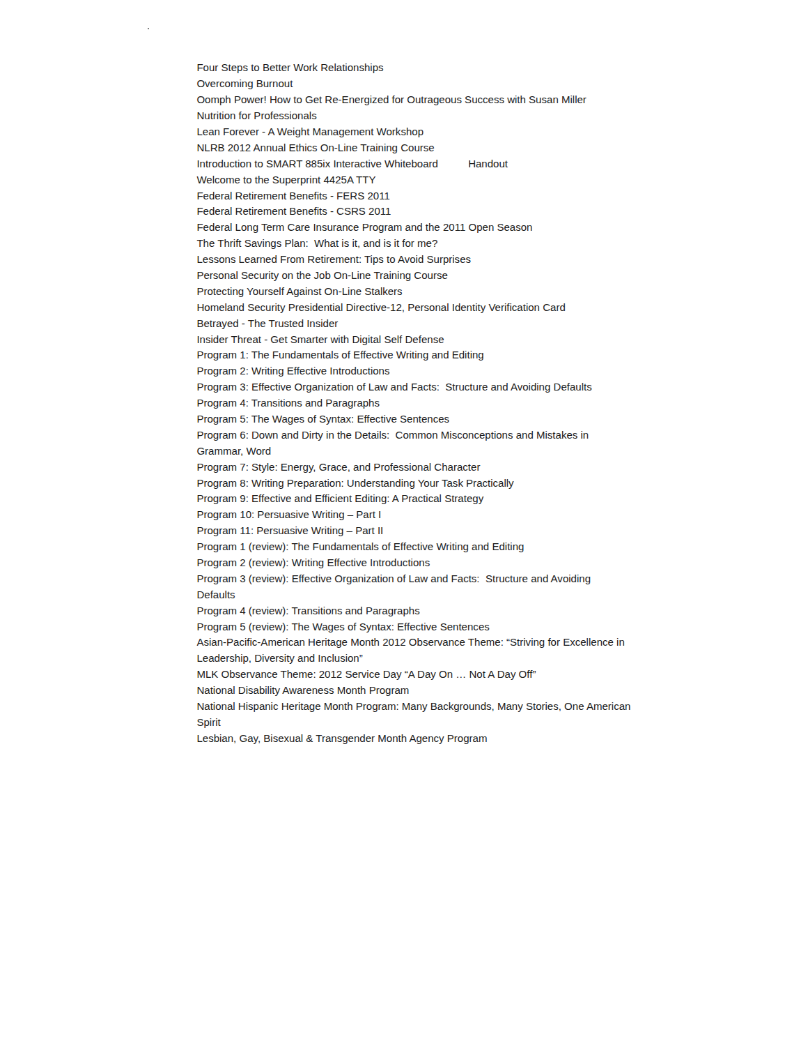Four Steps to Better Work Relationships
Overcoming Burnout
Oomph Power! How to Get Re-Energized for Outrageous Success with Susan Miller
Nutrition for Professionals
Lean Forever - A Weight Management Workshop
NLRB 2012 Annual Ethics On-Line Training Course
Introduction to SMART 885ix Interactive Whiteboard Handout
Welcome to the Superprint 4425A TTY
Federal Retirement Benefits - FERS 2011
Federal Retirement Benefits - CSRS 2011
Federal Long Term Care Insurance Program and the 2011 Open Season
The Thrift Savings Plan: What is it, and is it for me?
Lessons Learned From Retirement: Tips to Avoid Surprises
Personal Security on the Job On-Line Training Course
Protecting Yourself Against On-Line Stalkers
Homeland Security Presidential Directive-12, Personal Identity Verification Card
Betrayed - The Trusted Insider
Insider Threat - Get Smarter with Digital Self Defense
Program 1: The Fundamentals of Effective Writing and Editing
Program 2: Writing Effective Introductions
Program 3: Effective Organization of Law and Facts: Structure and Avoiding Defaults
Program 4: Transitions and Paragraphs
Program 5: The Wages of Syntax: Effective Sentences
Program 6: Down and Dirty in the Details: Common Misconceptions and Mistakes in Grammar, Word
Program 7: Style: Energy, Grace, and Professional Character
Program 8: Writing Preparation: Understanding Your Task Practically
Program 9: Effective and Efficient Editing: A Practical Strategy
Program 10: Persuasive Writing – Part I
Program 11: Persuasive Writing – Part II
Program 1 (review): The Fundamentals of Effective Writing and Editing
Program 2 (review): Writing Effective Introductions
Program 3 (review): Effective Organization of Law and Facts: Structure and Avoiding Defaults
Program 4 (review): Transitions and Paragraphs
Program 5 (review): The Wages of Syntax: Effective Sentences
Asian-Pacific-American Heritage Month 2012 Observance Theme: “Striving for Excellence in Leadership, Diversity and Inclusion”
MLK Observance Theme: 2012 Service Day “A Day On … Not A Day Off”
National Disability Awareness Month Program
National Hispanic Heritage Month Program: Many Backgrounds, Many Stories, One American Spirit
Lesbian, Gay, Bisexual & Transgender Month Agency Program